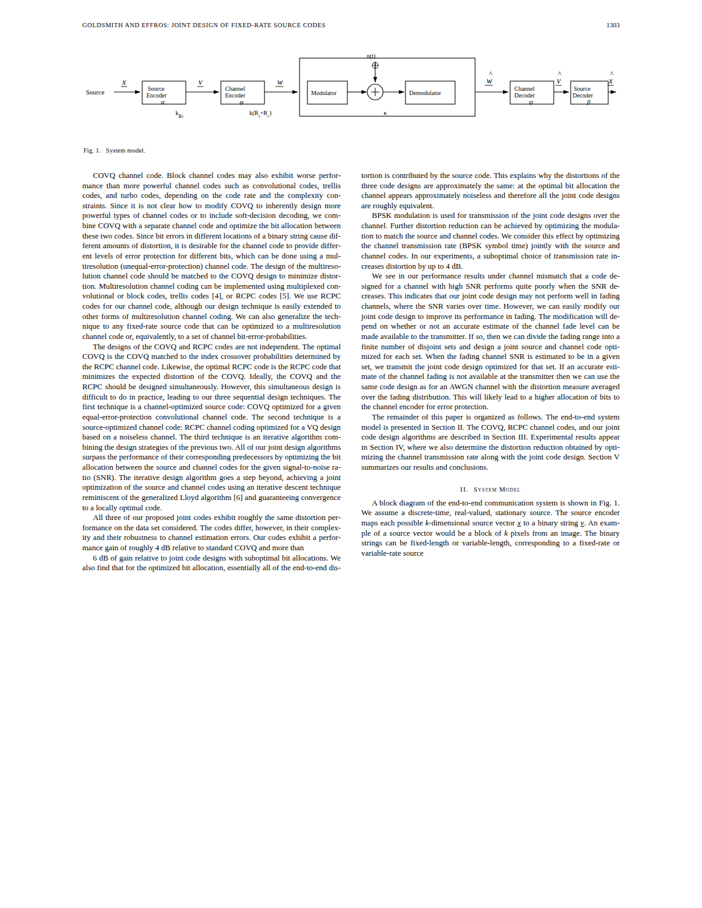Goldsmith and Effros: Joint Design of Fixed-Rate Source Codes
1303
Source x Source Encoder α v kRs Channel Encoder φ w k(Rs+Rc) Modulator n(t) Demodulator κ w ^ Channel Decoder ψ v ^ Source Decoder β x ^
Fig. 1. System model.
COVQ channel code. Block channel codes may also exhibit worse performance than more powerful channel codes such as convolutional codes, trellis codes, and turbo codes, depending on the code rate and the complexity constraints. Since it is not clear how to modify COVQ to inherently design more powerful types of channel codes or to include soft-decision decoding, we combine COVQ with a separate channel code and optimize the bit allocation between these two codes. Since bit errors in different locations of a binary string cause different amounts of distortion, it is desirable for the channel code to provide different levels of error protection for different bits, which can be done using a multiresolution (unequal-error-protection) channel code. The design of the multiresolution channel code should be matched to the COVQ design to minimize distortion. Multiresolution channel coding can be implemented using multiplexed convolutional or block codes, trellis codes [4], or RCPC codes [5]. We use RCPC codes for our channel code, although our design technique is easily extended to other forms of multiresolution channel coding. We can also generalize the technique to any fixed-rate source code that can be optimized to a multiresolution channel code or, equivalently, to a set of channel bit-error-probabilities.
The designs of the COVQ and RCPC codes are not independent. The optimal COVQ is the COVQ matched to the index crossover probabilities determined by the RCPC channel code. Likewise, the optimal RCPC code is the RCPC code that minimizes the expected distortion of the COVQ. Ideally, the COVQ and the RCPC should be designed simultaneously. However, this simultaneous design is difficult to do in practice, leading to our three sequential design techniques. The first technique is a channel-optimized source code: COVQ optimized for a given equal-error-protection convolutional channel code. The second technique is a source-optimized channel code: RCPC channel coding optimized for a VQ design based on a noiseless channel. The third technique is an iterative algorithm combining the design strategies of the previous two. All of our joint design algorithms surpass the performance of their corresponding predecessors by optimizing the bit allocation between the source and channel codes for the given signal-to-noise ratio (SNR). The iterative design algorithm goes a step beyond, achieving a joint optimization of the source and channel codes using an iterative descent technique reminiscent of the generalized Lloyd algorithm [6] and guaranteeing convergence to a locally optimal code.
All three of our proposed joint codes exhibit roughly the same distortion performance on the data set considered. The codes differ, however, in their complexity and their robustness to channel estimation errors. Our codes exhibit a performance gain of roughly 4 dB relative to standard COVQ and more than
6 dB of gain relative to joint code designs with suboptimal bit allocations. We also find that for the optimized bit allocation, essentially all of the end-to-end distortion is contributed by the source code. This explains why the distortions of the three code designs are approximately the same: at the optimal bit allocation the channel appears approximately noiseless and therefore all the joint code designs are roughly equivalent.
BPSK modulation is used for transmission of the joint code designs over the channel. Further distortion reduction can be achieved by optimizing the modulation to match the source and channel codes. We consider this effect by optimizing the channel transmission rate (BPSK symbol time) jointly with the source and channel codes. In our experiments, a suboptimal choice of transmission rate increases distortion by up to 4 dB.
We see in our performance results under channel mismatch that a code designed for a channel with high SNR performs quite poorly when the SNR decreases. This indicates that our joint code design may not perform well in fading channels, where the SNR varies over time. However, we can easily modify our joint code design to improve its performance in fading. The modification will depend on whether or not an accurate estimate of the channel fade level can be made available to the transmitter. If so, then we can divide the fading range into a finite number of disjoint sets and design a joint source and channel code optimized for each set. When the fading channel SNR is estimated to be in a given set, we transmit the joint code design optimized for that set. If an accurate estimate of the channel fading is not available at the transmitter then we can use the same code design as for an AWGN channel with the distortion measure averaged over the fading distribution. This will likely lead to a higher allocation of bits to the channel encoder for error protection.
The remainder of this paper is organized as follows. The end-to-end system model is presented in Section II. The COVQ, RCPC channel codes, and our joint code design algorithms are described in Section III. Experimental results appear in Section IV, where we also determine the distortion reduction obtained by optimizing the channel transmission rate along with the joint code design. Section V summarizes our results and conclusions.
II. System Model
A block diagram of the end-to-end communication system is shown in Fig. 1. We assume a discrete-time, real-valued, stationary source. The source encoder maps each possible k-dimensional source vector x to a binary string v. An example of a source vector would be a block of k pixels from an image. The binary strings can be fixed-length or variable-length, corresponding to a fixed-rate or variable-rate source